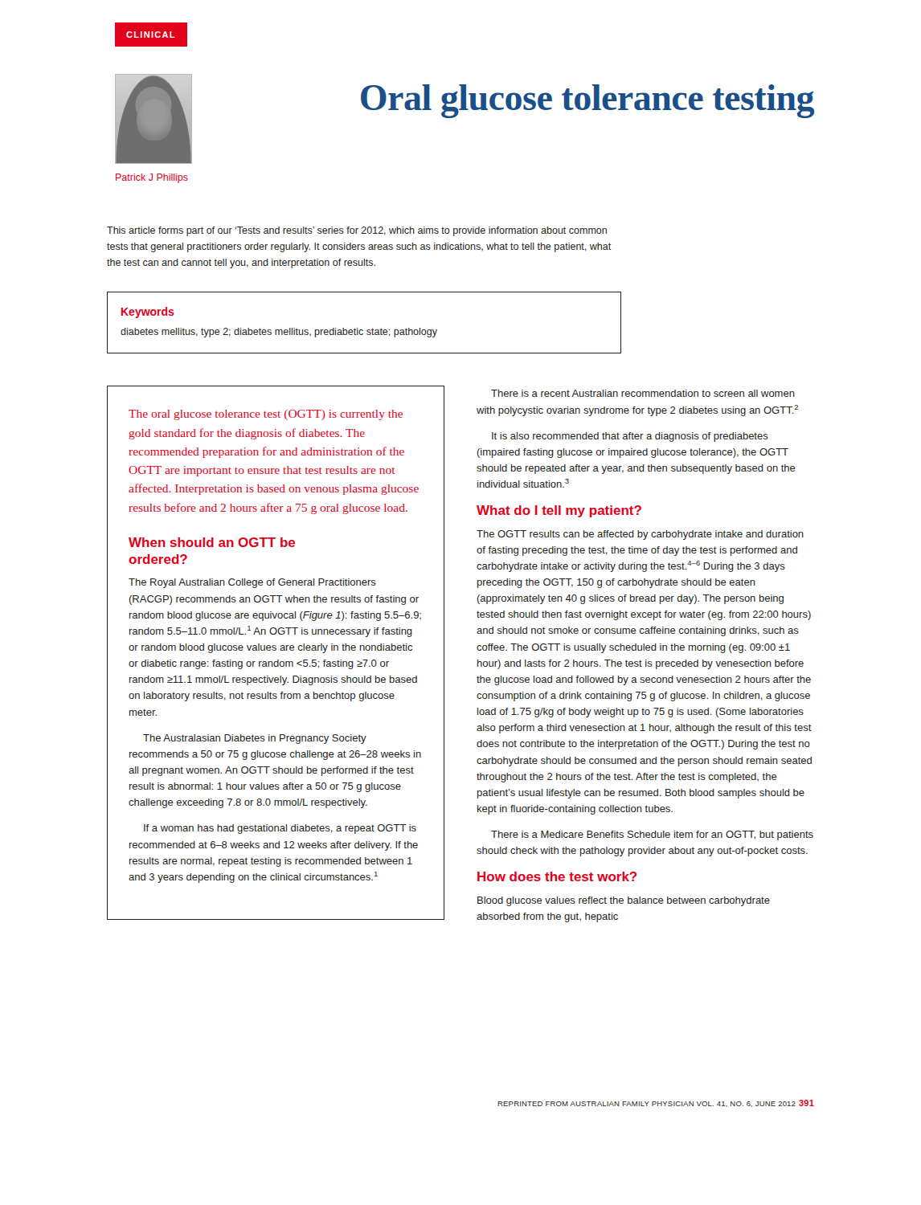CLINICAL
Oral glucose tolerance testing
Patrick J Phillips
This article forms part of our ‘Tests and results’ series for 2012, which aims to provide information about common tests that general practitioners order regularly. It considers areas such as indications, what to tell the patient, what the test can and cannot tell you, and interpretation of results.
Keywords
diabetes mellitus, type 2; diabetes mellitus, prediabetic state; pathology
The oral glucose tolerance test (OGTT) is currently the gold standard for the diagnosis of diabetes. The recommended preparation for and administration of the OGTT are important to ensure that test results are not affected. Interpretation is based on venous plasma glucose results before and 2 hours after a 75 g oral glucose load.
When should an OGTT be
ordered?
The Royal Australian College of General Practitioners (RACGP) recommends an OGTT when the results of fasting or random blood glucose are equivocal (Figure 1): fasting 5.5–6.9; random 5.5–11.0 mmol/L.1 An OGTT is unnecessary if fasting or random blood glucose values are clearly in the nondiabetic or diabetic range: fasting or random <5.5; fasting ≥7.0 or random ≥11.1 mmol/L respectively. Diagnosis should be based on laboratory results, not results from a benchtop glucose meter.
The Australasian Diabetes in Pregnancy Society recommends a 50 or 75 g glucose challenge at 26–28 weeks in all pregnant women. An OGTT should be performed if the test result is abnormal: 1 hour values after a 50 or 75 g glucose challenge exceeding 7.8 or 8.0 mmol/L respectively.
If a woman has had gestational diabetes, a repeat OGTT is recommended at 6–8 weeks and 12 weeks after delivery. If the results are normal, repeat testing is recommended between 1 and 3 years depending on the clinical circumstances.1
There is a recent Australian recommendation to screen all women with polycystic ovarian syndrome for type 2 diabetes using an OGTT.2
It is also recommended that after a diagnosis of prediabetes (impaired fasting glucose or impaired glucose tolerance), the OGTT should be repeated after a year, and then subsequently based on the individual situation.3
What do I tell my patient?
The OGTT results can be affected by carbohydrate intake and duration of fasting preceding the test, the time of day the test is performed and carbohydrate intake or activity during the test.4–6 During the 3 days preceding the OGTT, 150 g of carbohydrate should be eaten (approximately ten 40 g slices of bread per day). The person being tested should then fast overnight except for water (eg. from 22:00 hours) and should not smoke or consume caffeine containing drinks, such as coffee. The OGTT is usually scheduled in the morning (eg. 09:00 ±1 hour) and lasts for 2 hours. The test is preceded by venesection before the glucose load and followed by a second venesection 2 hours after the consumption of a drink containing 75 g of glucose. In children, a glucose load of 1.75 g/kg of body weight up to 75 g is used. (Some laboratories also perform a third venesection at 1 hour, although the result of this test does not contribute to the interpretation of the OGTT.) During the test no carbohydrate should be consumed and the person should remain seated throughout the 2 hours of the test. After the test is completed, the patient’s usual lifestyle can be resumed. Both blood samples should be kept in fluoride-containing collection tubes.
There is a Medicare Benefits Schedule item for an OGTT, but patients should check with the pathology provider about any out-of-pocket costs.
How does the test work?
Blood glucose values reflect the balance between carbohydrate absorbed from the gut, hepatic
REPRINTED FROM AUSTRALIAN FAMILY PHYSICIAN VOL. 41, NO. 6, JUNE 2012391